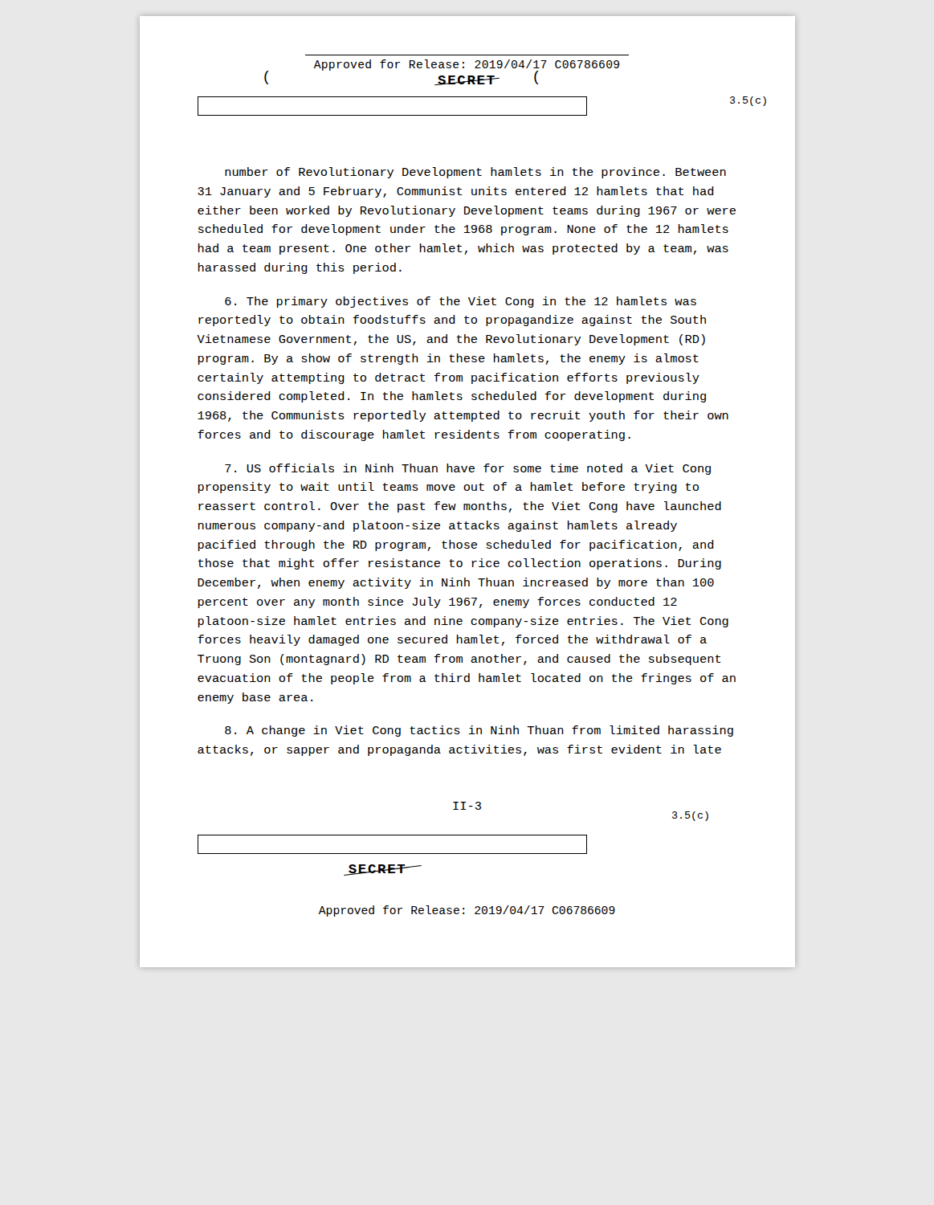Approved for Release: 2019/04/17 C06786609
( SECRET (
3.5(c)
number of Revolutionary Development hamlets in the province. Between 31 January and 5 February, Communist units entered 12 hamlets that had either been worked by Revolutionary Development teams during 1967 or were scheduled for development under the 1968 program. None of the 12 hamlets had a team present. One other hamlet, which was protected by a team, was harassed during this period.
6. The primary objectives of the Viet Cong in the 12 hamlets was reportedly to obtain foodstuffs and to propagandize against the South Vietnamese Government, the US, and the Revolutionary Development (RD) program. By a show of strength in these hamlets, the enemy is almost certainly attempting to detract from pacification efforts previously considered completed. In the hamlets scheduled for development during 1968, the Communists reportedly attempted to recruit youth for their own forces and to discourage hamlet residents from cooperating.
7. US officials in Ninh Thuan have for some time noted a Viet Cong propensity to wait until teams move out of a hamlet before trying to reassert control. Over the past few months, the Viet Cong have launched numerous company-and platoon-size attacks against hamlets already pacified through the RD program, those scheduled for pacification, and those that might offer resistance to rice collection operations. During December, when enemy activity in Ninh Thuan increased by more than 100 percent over any month since July 1967, enemy forces conducted 12 platoon-size hamlet entries and nine company-size entries. The Viet Cong forces heavily damaged one secured hamlet, forced the withdrawal of a Truong Son (montagnard) RD team from another, and caused the subsequent evacuation of the people from a third hamlet located on the fringes of an enemy base area.
8. A change in Viet Cong tactics in Ninh Thuan from limited harassing attacks, or sapper and propaganda activities, was first evident in late
II-3
3.5(c)
SECRET
Approved for Release: 2019/04/17 C06786609